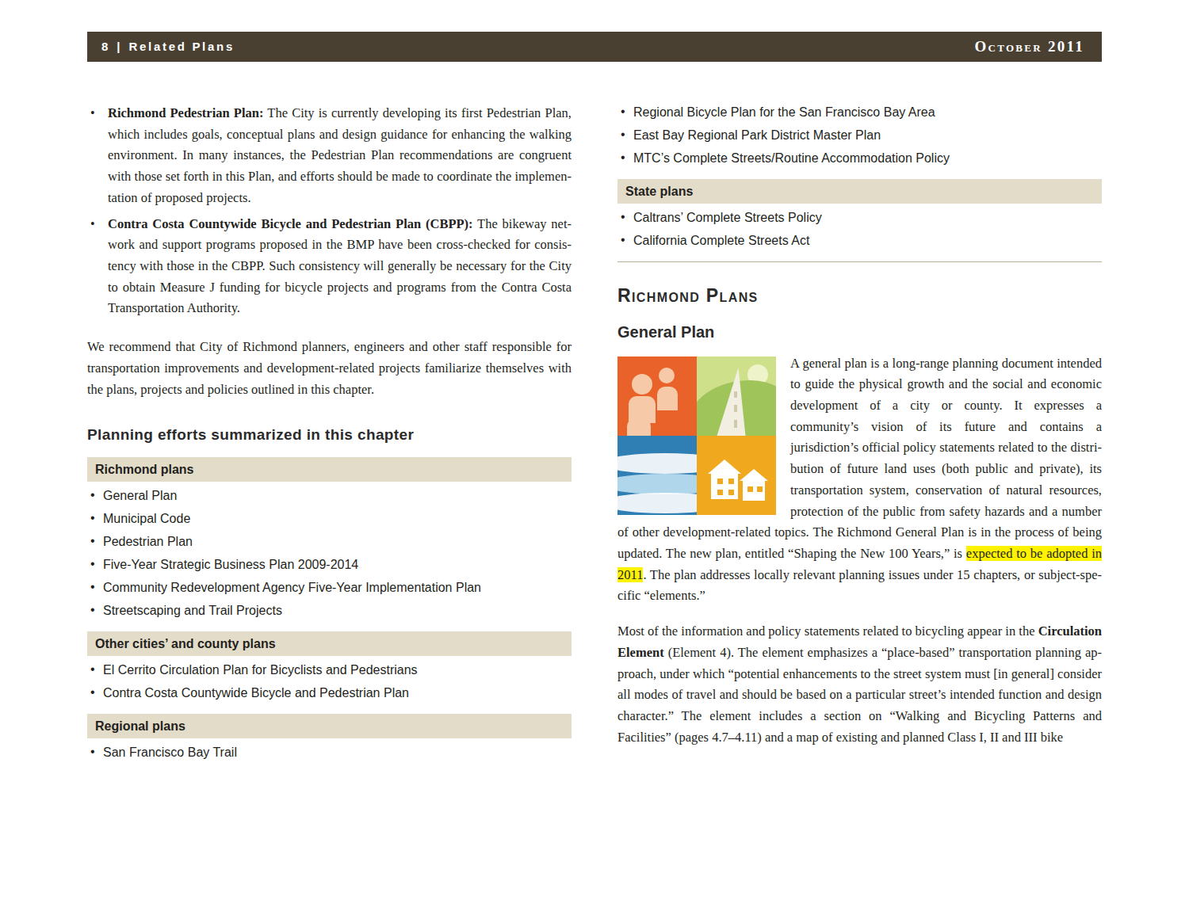8|Related Plans
October 2011
Richmond Pedestrian Plan: The City is currently developing its first Pedestrian Plan, which includes goals, conceptual plans and design guidance for enhancing the walking environment. In many instances, the Pedestrian Plan recommendations are congruent with those set forth in this Plan, and efforts should be made to coordinate the implementation of proposed projects.
Contra Costa Countywide Bicycle and Pedestrian Plan (CBPP): The bikeway network and support programs proposed in the BMP have been cross-checked for consistency with those in the CBPP. Such consistency will generally be necessary for the City to obtain Measure J funding for bicycle projects and programs from the Contra Costa Transportation Authority.
We recommend that City of Richmond planners, engineers and other staff responsible for transportation improvements and development-related projects familiarize themselves with the plans, projects and policies outlined in this chapter.
Planning efforts summarized in this chapter
Richmond plans
General Plan
Municipal Code
Pedestrian Plan
Five-Year Strategic Business Plan 2009-2014
Community Redevelopment Agency Five-Year Implementation Plan
Streetscaping and Trail Projects
Other cities’ and county plans
El Cerrito Circulation Plan for Bicyclists and Pedestrians
Contra Costa Countywide Bicycle and Pedestrian Plan
Regional plans
San Francisco Bay Trail
Regional Bicycle Plan for the San Francisco Bay Area
East Bay Regional Park District Master Plan
MTC’s Complete Streets/Routine Accommodation Policy
State plans
Caltrans’ Complete Streets Policy
California Complete Streets Act
Richmond Plans
General Plan
A general plan is a long-range planning document intended to guide the physical growth and the social and economic development of a city or county. It expresses a community’s vision of its future and contains a jurisdiction’s official policy statements related to the distribution of future land uses (both public and private), its transportation system, conservation of natural resources, protection of the public from safety hazards and a number of other development-related topics. The Richmond General Plan is in the process of being updated. The new plan, entitled “Shaping the New 100 Years,” is expected to be adopted in 2011. The plan addresses locally relevant planning issues under 15 chapters, or subject-specific “elements.”
Most of the information and policy statements related to bicycling appear in the Circulation Element (Element 4). The element emphasizes a “place-based” transportation planning approach, under which “potential enhancements to the street system must [in general] consider all modes of travel and should be based on a particular street’s intended function and design character.” The element includes a section on “Walking and Bicycling Patterns and Facilities” (pages 4.7–4.11) and a map of existing and planned Class I, II and III bike